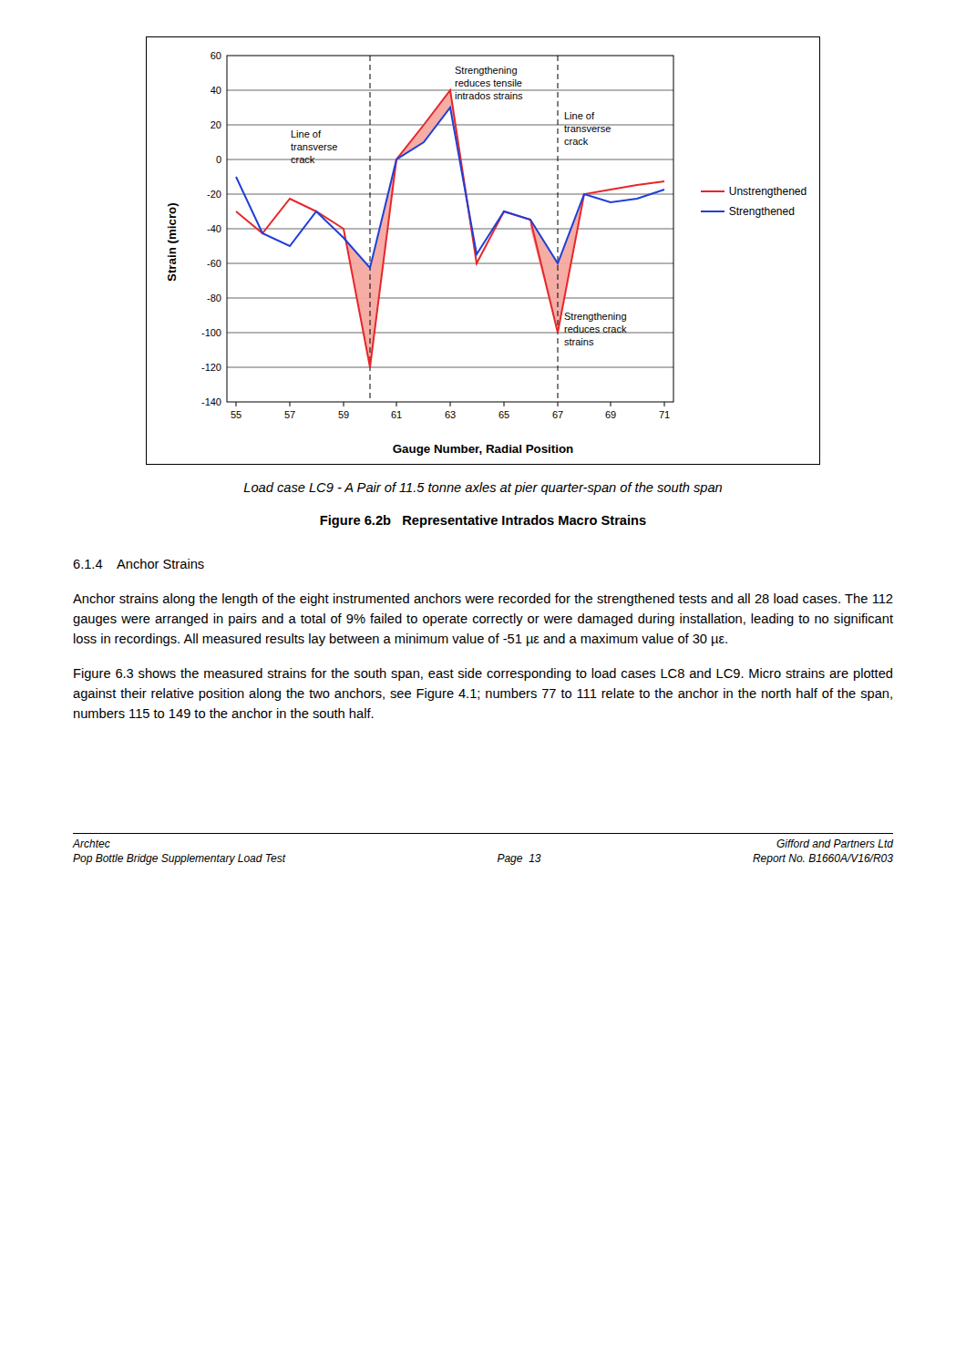Strain (micro)
60 40 20 0 -20 -40 -60 -80 -100 -120 -140 55 57 59 61 63 65 67 69 71 Strengthening reduces tensile intrados strains Line of transverse crack Line of transverse crack Strengthening reduces crack strains
Unstrengthened
Strengthened
Gauge Number, Radial Position
Load case LC9 - A Pair of 11.5 tonne axles at pier quarter-span of the south span
Figure 6.2b Representative Intrados Macro Strains
6.1.4 Anchor Strains
Anchor strains along the length of the eight instrumented anchors were recorded for the strengthened tests and all 28 load cases. The 112 gauges were arranged in pairs and a total of 9% failed to operate correctly or were damaged during installation, leading to no significant loss in recordings. All measured results lay between a minimum value of -51 µε and a maximum value of 30 µε.
Figure 6.3 shows the measured strains for the south span, east side corresponding to load cases LC8 and LC9. Micro strains are plotted against their relative position along the two anchors, see Figure 4.1; numbers 77 to 111 relate to the anchor in the north half of the span, numbers 115 to 149 to the anchor in the south half.
Archtec
Pop Bottle Bridge Supplementary Load Test
Page 13
Gifford and Partners Ltd
Report No. B1660A/V16/R03